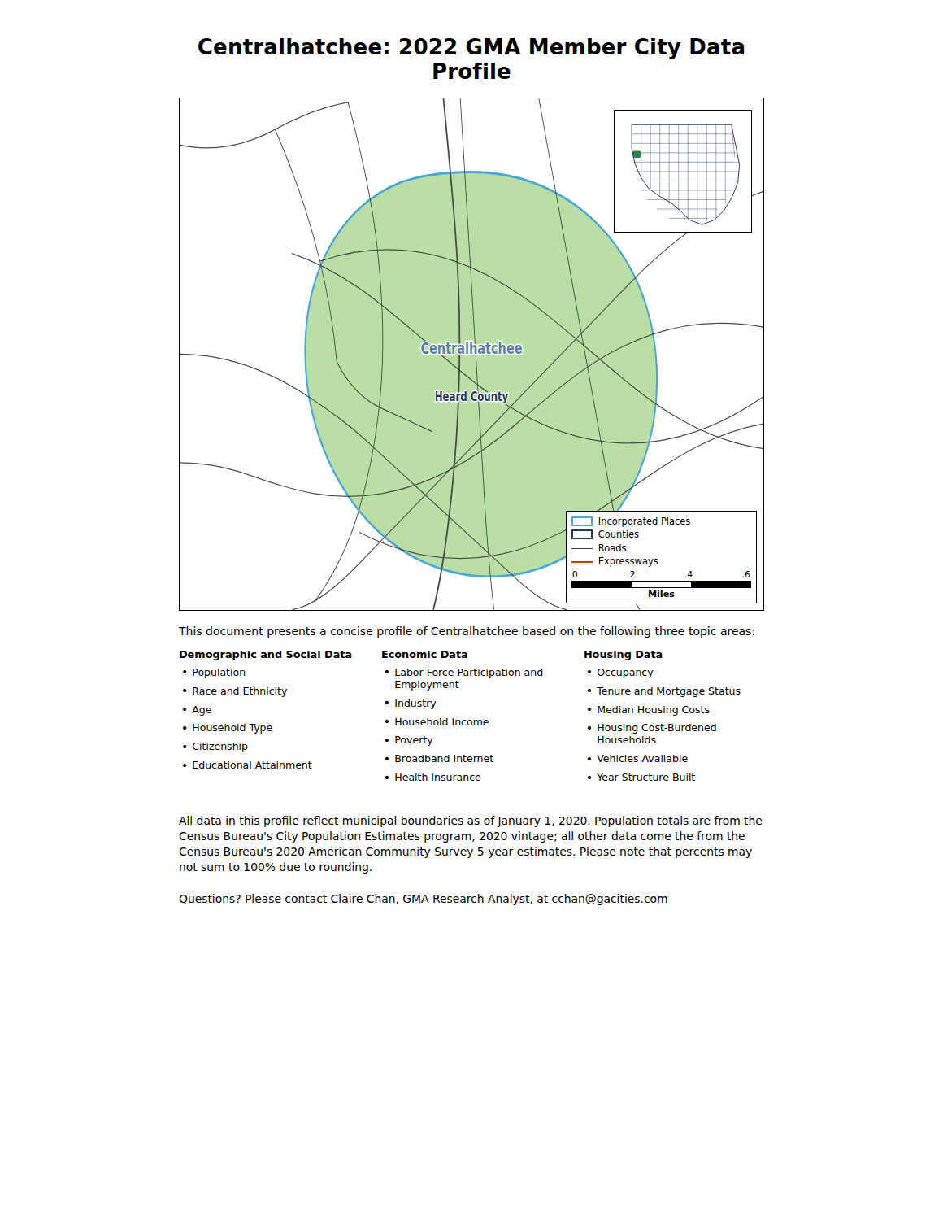Centralhatchee: 2022 GMA Member City Data Profile
Centralhatchee Heard County
Incorporated Places
Counties
Roads
Expressways
0.2.4.6
Miles
This document presents a concise profile of Centralhatchee based on the following three topic areas:
Demographic and Social Data
Population
Race and Ethnicity
Age
Household Type
Citizenship
Educational Attainment
Economic Data
Labor Force Participation and Employment
Industry
Household Income
Poverty
Broadband Internet
Health Insurance
Housing Data
Occupancy
Tenure and Mortgage Status
Median Housing Costs
Housing Cost-Burdened Households
Vehicles Available
Year Structure Built
All data in this profile reflect municipal boundaries as of January 1, 2020. Population totals are from the Census Bureau's City Population Estimates program, 2020 vintage; all other data come the from the Census Bureau's 2020 American Community Survey 5-year estimates. Please note that percents may not sum to 100% due to rounding.
Questions? Please contact Claire Chan, GMA Research Analyst, at cchan@gacities.com